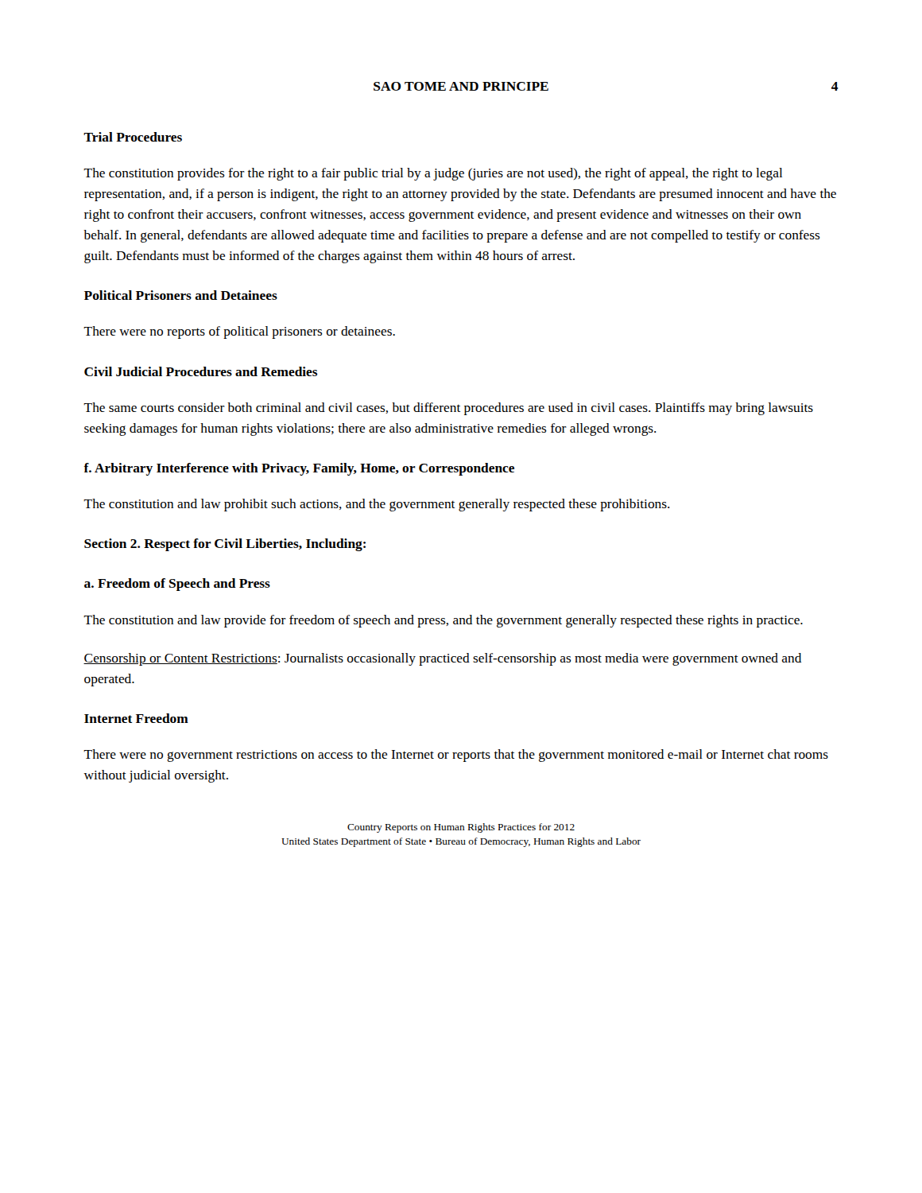SAO TOME AND PRINCIPE 4
Trial Procedures
The constitution provides for the right to a fair public trial by a judge (juries are not used), the right of appeal, the right to legal representation, and, if a person is indigent, the right to an attorney provided by the state. Defendants are presumed innocent and have the right to confront their accusers, confront witnesses, access government evidence, and present evidence and witnesses on their own behalf. In general, defendants are allowed adequate time and facilities to prepare a defense and are not compelled to testify or confess guilt. Defendants must be informed of the charges against them within 48 hours of arrest.
Political Prisoners and Detainees
There were no reports of political prisoners or detainees.
Civil Judicial Procedures and Remedies
The same courts consider both criminal and civil cases, but different procedures are used in civil cases. Plaintiffs may bring lawsuits seeking damages for human rights violations; there are also administrative remedies for alleged wrongs.
f. Arbitrary Interference with Privacy, Family, Home, or Correspondence
The constitution and law prohibit such actions, and the government generally respected these prohibitions.
Section 2. Respect for Civil Liberties, Including:
a. Freedom of Speech and Press
The constitution and law provide for freedom of speech and press, and the government generally respected these rights in practice.
Censorship or Content Restrictions: Journalists occasionally practiced self-censorship as most media were government owned and operated.
Internet Freedom
There were no government restrictions on access to the Internet or reports that the government monitored e-mail or Internet chat rooms without judicial oversight.
Country Reports on Human Rights Practices for 2012
United States Department of State • Bureau of Democracy, Human Rights and Labor